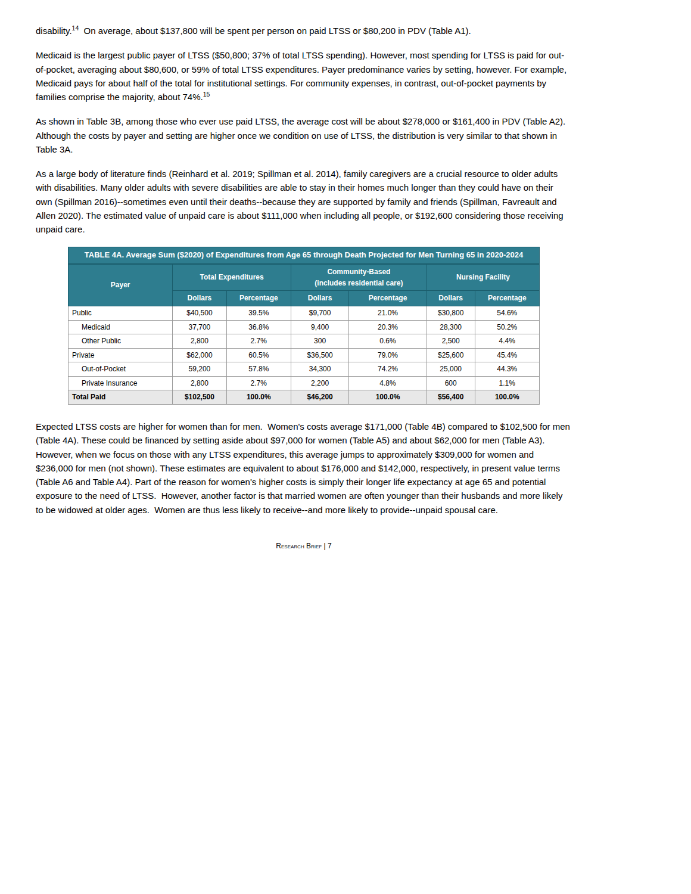disability.14 On average, about $137,800 will be spent per person on paid LTSS or $80,200 in PDV (Table A1).
Medicaid is the largest public payer of LTSS ($50,800; 37% of total LTSS spending). However, most spending for LTSS is paid for out-of-pocket, averaging about $80,600, or 59% of total LTSS expenditures. Payer predominance varies by setting, however. For example, Medicaid pays for about half of the total for institutional settings. For community expenses, in contrast, out-of-pocket payments by families comprise the majority, about 74%.15
As shown in Table 3B, among those who ever use paid LTSS, the average cost will be about $278,000 or $161,400 in PDV (Table A2). Although the costs by payer and setting are higher once we condition on use of LTSS, the distribution is very similar to that shown in Table 3A.
As a large body of literature finds (Reinhard et al. 2019; Spillman et al. 2014), family caregivers are a crucial resource to older adults with disabilities. Many older adults with severe disabilities are able to stay in their homes much longer than they could have on their own (Spillman 2016)--sometimes even until their deaths--because they are supported by family and friends (Spillman, Favreault and Allen 2020). The estimated value of unpaid care is about $111,000 when including all people, or $192,600 considering those receiving unpaid care.
TABLE 4A. Average Sum ($2020) of Expenditures from Age 65 through Death Projected for Men Turning 65 in 2020-2024
| Payer | Total Expenditures | Community-Based (includes residential care) | Nursing Facility |
| --- | --- | --- | --- |
| Dollars | Percentage | Dollars | Percentage | Dollars | Percentage |
| Public | $40,500 | 39.5% | $9,700 | 21.0% | $30,800 | 54.6% |
| Medicaid | 37,700 | 36.8% | 9,400 | 20.3% | 28,300 | 50.2% |
| Other Public | 2,800 | 2.7% | 300 | 0.6% | 2,500 | 4.4% |
| Private | $62,000 | 60.5% | $36,500 | 79.0% | $25,600 | 45.4% |
| Out-of-Pocket | 59,200 | 57.8% | 34,300 | 74.2% | 25,000 | 44.3% |
| Private Insurance | 2,800 | 2.7% | 2,200 | 4.8% | 600 | 1.1% |
| Total Paid | $102,500 | 100.0% | $46,200 | 100.0% | $56,400 | 100.0% |
Expected LTSS costs are higher for women than for men. Women's costs average $171,000 (Table 4B) compared to $102,500 for men (Table 4A). These could be financed by setting aside about $97,000 for women (Table A5) and about $62,000 for men (Table A3). However, when we focus on those with any LTSS expenditures, this average jumps to approximately $309,000 for women and $236,000 for men (not shown). These estimates are equivalent to about $176,000 and $142,000, respectively, in present value terms (Table A6 and Table A4). Part of the reason for women's higher costs is simply their longer life expectancy at age 65 and potential exposure to the need of LTSS. However, another factor is that married women are often younger than their husbands and more likely to be widowed at older ages. Women are thus less likely to receive--and more likely to provide--unpaid spousal care.
Research Brief | 7